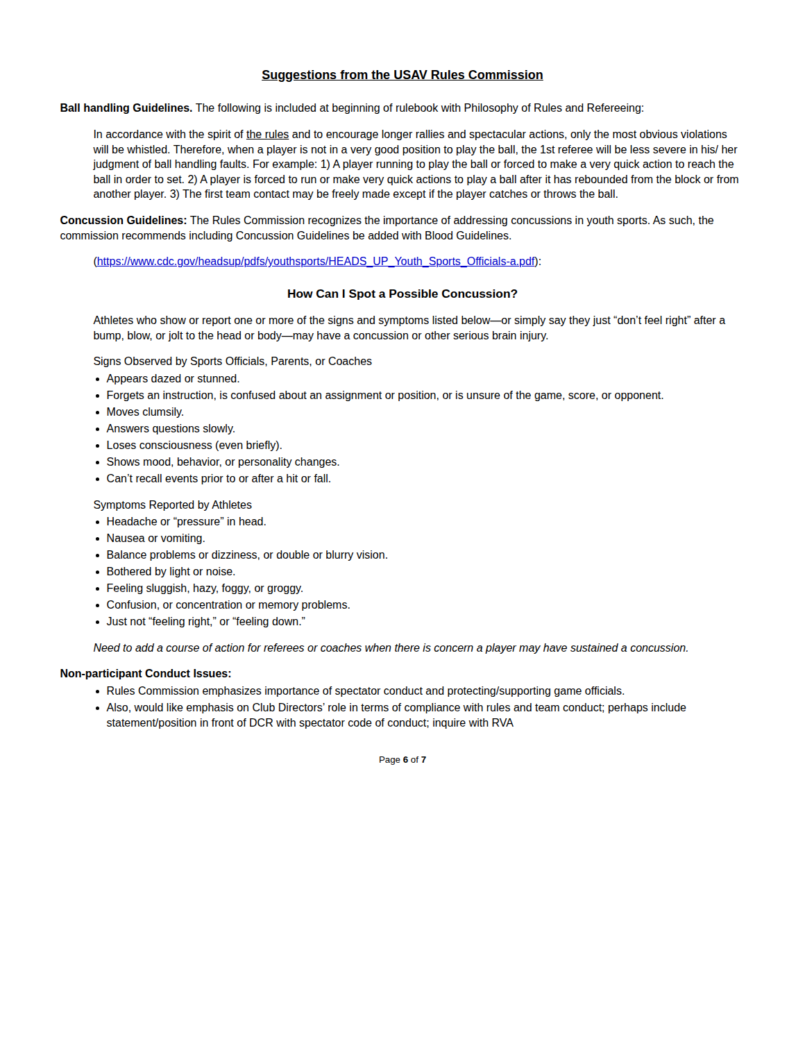Suggestions from the USAV Rules Commission
Ball handling Guidelines. The following is included at beginning of rulebook with Philosophy of Rules and Refereeing:
In accordance with the spirit of the rules and to encourage longer rallies and spectacular actions, only the most obvious violations will be whistled. Therefore, when a player is not in a very good position to play the ball, the 1st referee will be less severe in his/ her judgment of ball handling faults. For example: 1) A player running to play the ball or forced to make a very quick action to reach the ball in order to set. 2) A player is forced to run or make very quick actions to play a ball after it has rebounded from the block or from another player. 3) The first team contact may be freely made except if the player catches or throws the ball.
Concussion Guidelines: The Rules Commission recognizes the importance of addressing concussions in youth sports. As such, the commission recommends including Concussion Guidelines be added with Blood Guidelines.
(https://www.cdc.gov/headsup/pdfs/youthsports/HEADS_UP_Youth_Sports_Officials-a.pdf):
How Can I Spot a Possible Concussion?
Athletes who show or report one or more of the signs and symptoms listed below—or simply say they just “don’t feel right” after a bump, blow, or jolt to the head or body—may have a concussion or other serious brain injury.
Signs Observed by Sports Officials, Parents, or Coaches
Appears dazed or stunned.
Forgets an instruction, is confused about an assignment or position, or is unsure of the game, score, or opponent.
Moves clumsily.
Answers questions slowly.
Loses consciousness (even briefly).
Shows mood, behavior, or personality changes.
Can’t recall events prior to or after a hit or fall.
Symptoms Reported by Athletes
Headache or “pressure” in head.
Nausea or vomiting.
Balance problems or dizziness, or double or blurry vision.
Bothered by light or noise.
Feeling sluggish, hazy, foggy, or groggy.
Confusion, or concentration or memory problems.
Just not “feeling right,” or “feeling down.”
Need to add a course of action for referees or coaches when there is concern a player may have sustained a concussion.
Non-participant Conduct Issues:
Rules Commission emphasizes importance of spectator conduct and protecting/supporting game officials.
Also, would like emphasis on Club Directors’ role in terms of compliance with rules and team conduct; perhaps include statement/position in front of DCR with spectator code of conduct; inquire with RVA
Page 6 of 7